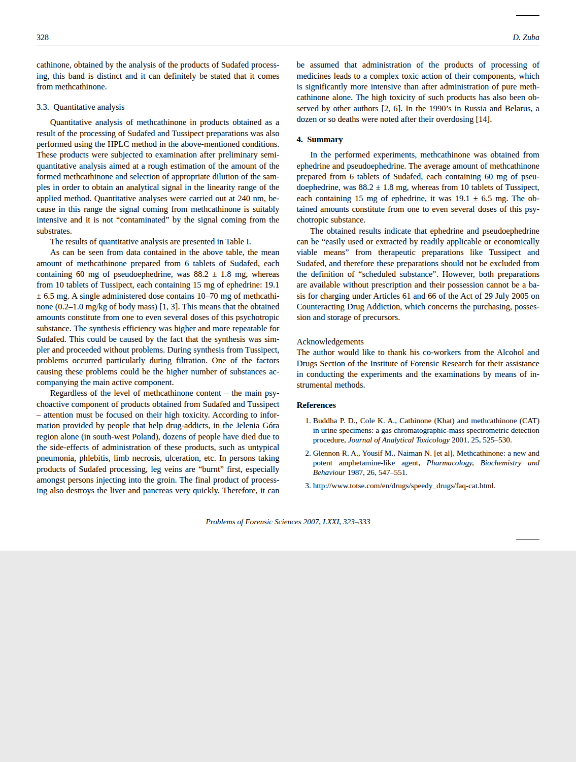328 D. Zuba
cathinone, obtained by the analysis of the products of Sudafed processing, this band is distinct and it can definitely be stated that it comes from methcathinone.
3.3. Quantitative analysis
Quantitative analysis of methcathinone in products obtained as a result of the processing of Sudafed and Tussipect preparations was also performed using the HPLC method in the above-mentioned conditions. These products were subjected to examination after preliminary semi-quantitative analysis aimed at a rough estimation of the amount of the formed methcathinone and selection of appropriate dilution of the samples in order to obtain an analytical signal in the linearity range of the applied method. Quantitative analyses were carried out at 240 nm, because in this range the signal coming from methcathinone is suitably intensive and it is not “contaminated” by the signal coming from the substrates.
The results of quantitative analysis are presented in Table I.
As can be seen from data contained in the above table, the mean amount of methcathinone prepared from 6 tablets of Sudafed, each containing 60 mg of pseudoephedrine, was 88.2 ± 1.8 mg, whereas from 10 tablets of Tussipect, each containing 15 mg of ephedrine: 19.1 ± 6.5 mg. A single administered dose contains 10–70 mg of methcathinone (0.2–1.0 mg/kg of body mass) [1, 3]. This means that the obtained amounts constitute from one to even several doses of this psychotropic substance. The synthesis efficiency was higher and more repeatable for Sudafed. This could be caused by the fact that the synthesis was simpler and proceeded without problems. During synthesis from Tussipect, problems occurred particularly during filtration. One of the factors causing these problems could be the higher number of substances accompanying the main active component.
Regardless of the level of methcathinone content – the main psychoactive component of products obtained from Sudafed and Tussipect – attention must be focused on their high toxicity. According to information provided by people that help drug-addicts, in the Jelenia Góra region alone (in south-west Poland), dozens of people have died due to the side-effects of administration of these products, such as untypical pneumonia, phlebitis, limb necrosis, ulceration, etc. In persons taking products of Sudafed processing, leg veins are “burnt” first, especially amongst persons injecting into the groin. The final product of processing also destroys the liver and pancreas very quickly. Therefore, it can be assumed that administration of the products of processing of medicines leads to a complex toxic action of their components, which is significantly more intensive than after administration of pure methcathinone alone. The high toxicity of such products has also been observed by other authors [2, 6]. In the 1990’s in Russia and Belarus, a dozen or so deaths were noted after their overdosing [14].
4. Summary
In the performed experiments, methcathinone was obtained from ephedrine and pseudoephedrine. The average amount of methcathinone prepared from 6 tablets of Sudafed, each containing 60 mg of pseudoephedrine, was 88.2 ± 1.8 mg, whereas from 10 tablets of Tussipect, each containing 15 mg of ephedrine, it was 19.1 ± 6.5 mg. The obtained amounts constitute from one to even several doses of this psychotropic substance.
The obtained results indicate that ephedrine and pseudoephedrine can be “easily used or extracted by readily applicable or economically viable means” from therapeutic preparations like Tussipect and Sudafed, and therefore these preparations should not be excluded from the definition of “scheduled substance”. However, both preparations are available without prescription and their possession cannot be a basis for charging under Articles 61 and 66 of the Act of 29 July 2005 on Counteracting Drug Addiction, which concerns the purchasing, possession and storage of precursors.
Acknowledgements
The author would like to thank his co-workers from the Alcohol and Drugs Section of the Institute of Forensic Research for their assistance in conducting the experiments and the examinations by means of instrumental methods.
References
Buddha P. D., Cole K. A., Cathinone (Khat) and methcathinone (CAT) in urine specimens: a gas chromatographic-mass spectrometric detection procedure, Journal of Analytical Toxicology 2001, 25, 525–530.
Glennon R. A., Yousif M., Naiman N. [et al], Methcathinone: a new and potent amphetamine-like agent, Pharmacology, Biochemistry and Behaviour 1987, 26, 547–551.
http://www.totse.com/en/drugs/speedy_drugs/faq-cat.html.
Problems of Forensic Sciences 2007, LXXI, 323–333